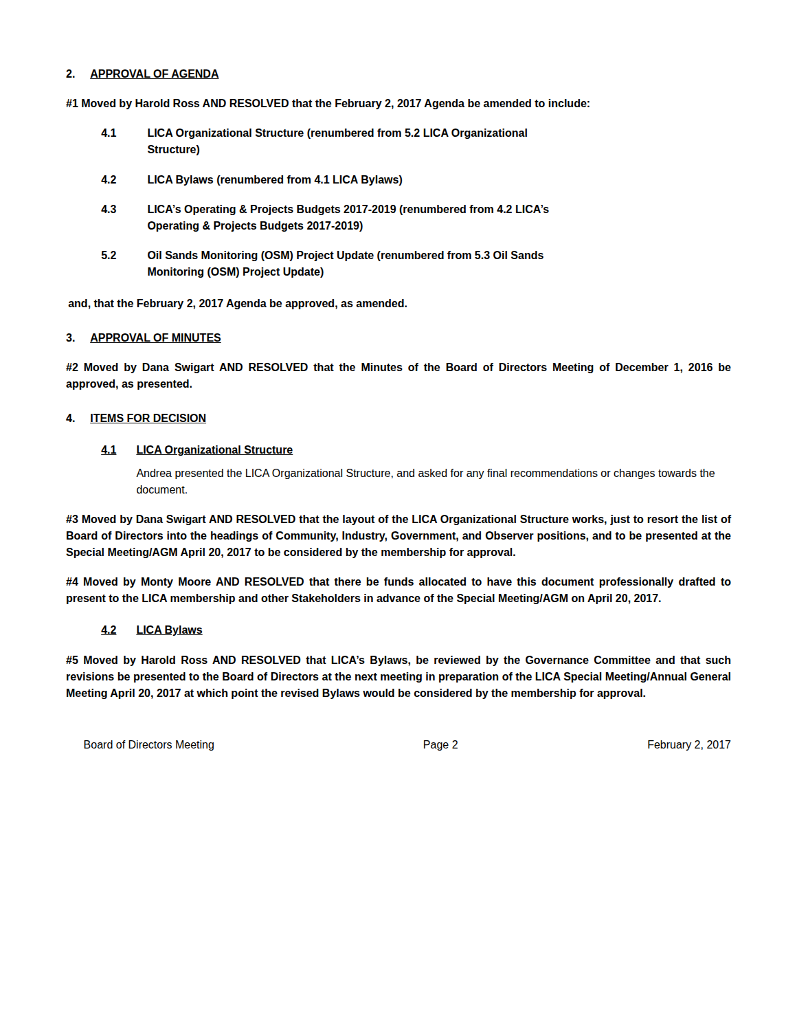2. APPROVAL OF AGENDA
#1 Moved by Harold Ross AND RESOLVED that the February 2, 2017 Agenda be amended to include:
4.1 LICA Organizational Structure (renumbered from 5.2 LICA OrganizationalStructure)
4.2 LICA Bylaws (renumbered from 4.1 LICA Bylaws)
4.3 LICA’s Operating & Projects Budgets 2017-2019 (renumbered from 4.2 LICA’sOperating & Projects Budgets 2017-2019)
5.2 Oil Sands Monitoring (OSM) Project Update (renumbered from 5.3 Oil SandsMonitoring (OSM) Project Update)
and, that the February 2, 2017 Agenda be approved, as amended.
3. APPROVAL OF MINUTES
#2 Moved by Dana Swigart AND RESOLVED that the Minutes of the Board of Directors Meeting of December 1, 2016 be approved, as presented.
4. ITEMS FOR DECISION
4.1 LICA Organizational Structure
Andrea presented the LICA Organizational Structure, and asked for any final recommendations or changes towards the document.
#3 Moved by Dana Swigart AND RESOLVED that the layout of the LICA Organizational Structure works, just to resort the list of Board of Directors into the headings of Community, Industry, Government, and Observer positions, and to be presented at the Special Meeting/AGM April 20, 2017 to be considered by the membership for approval.
#4 Moved by Monty Moore AND RESOLVED that there be funds allocated to have this document professionally drafted to present to the LICA membership and other Stakeholders in advance of the Special Meeting/AGM on April 20, 2017.
4.2 LICA Bylaws
#5 Moved by Harold Ross AND RESOLVED that LICA’s Bylaws, be reviewed by the Governance Committee and that such revisions be presented to the Board of Directors at the next meeting in preparation of the LICA Special Meeting/Annual General Meeting April 20, 2017 at which point the revised Bylaws would be considered by the membership for approval.
Board of Directors Meeting
Page 2
February 2, 2017